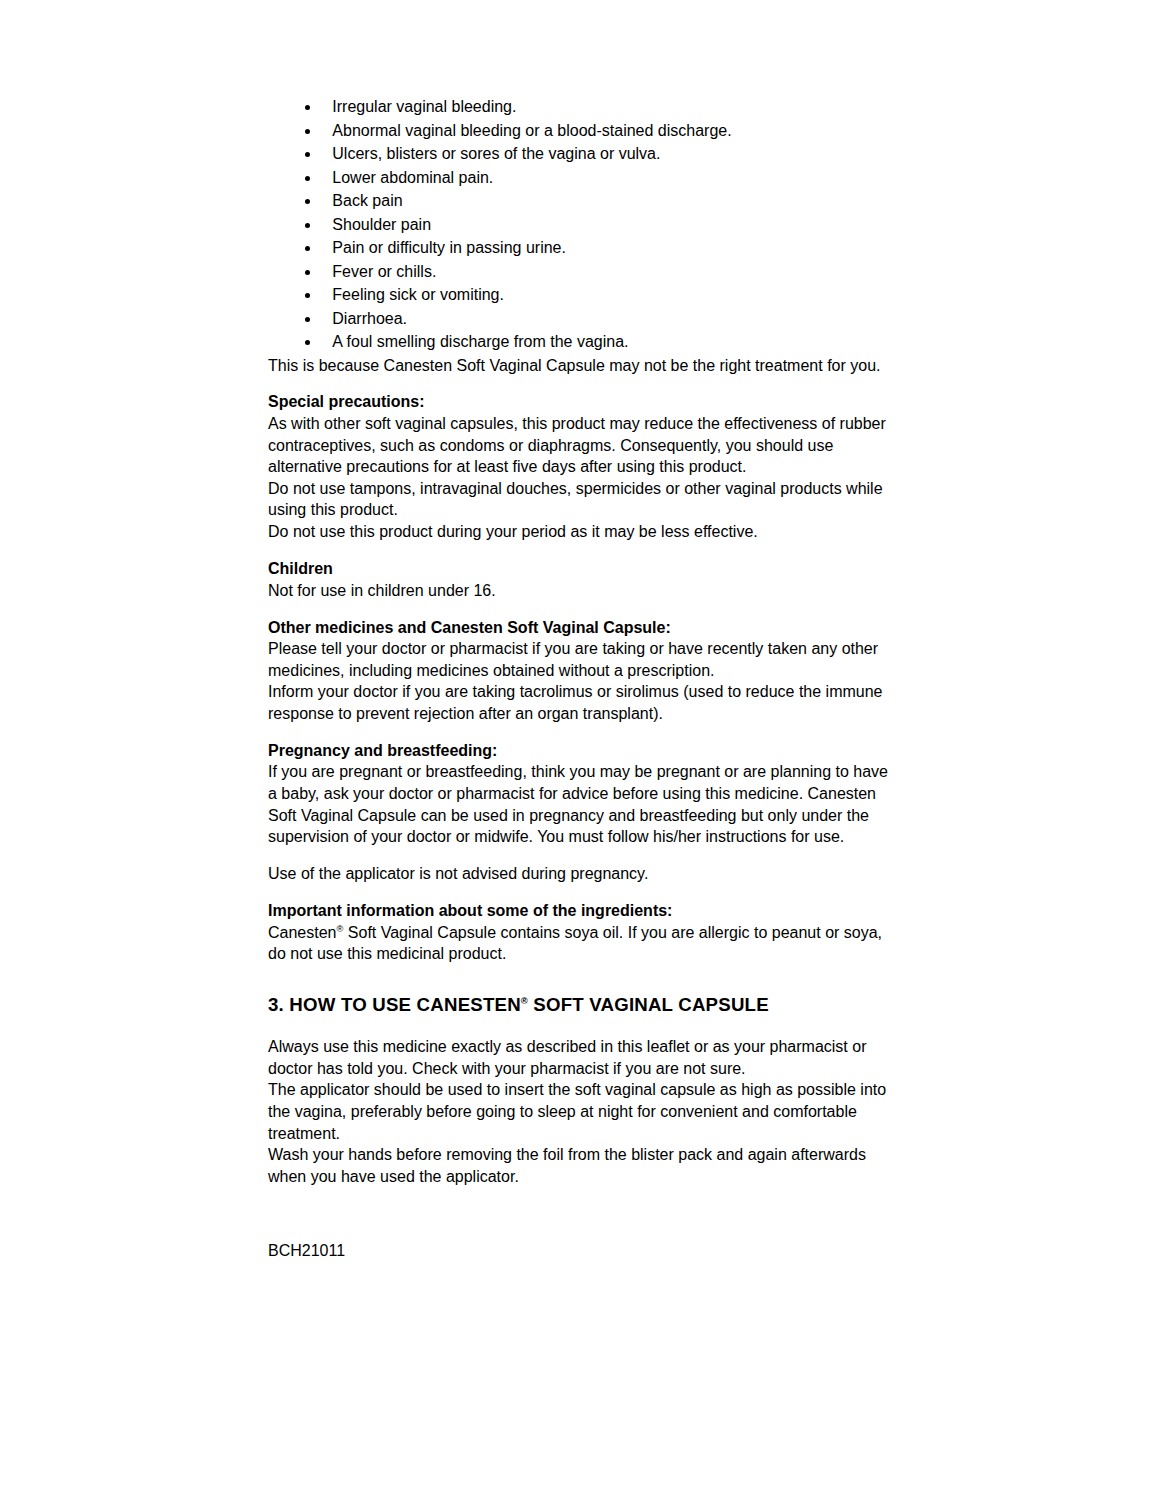Irregular vaginal bleeding.
Abnormal vaginal bleeding or a blood-stained discharge.
Ulcers, blisters or sores of the vagina or vulva.
Lower abdominal pain.
Back pain
Shoulder pain
Pain or difficulty in passing urine.
Fever or chills.
Feeling sick or vomiting.
Diarrhoea.
A foul smelling discharge from the vagina.
This is because Canesten Soft Vaginal Capsule may not be the right treatment for you.
Special precautions:
As with other soft vaginal capsules, this product may reduce the effectiveness of rubber contraceptives, such as condoms or diaphragms. Consequently, you should use alternative precautions for at least five days after using this product.
Do not use tampons, intravaginal douches, spermicides or other vaginal products while using this product.
Do not use this product during your period as it may be less effective.
Children
Not for use in children under 16.
Other medicines and Canesten Soft Vaginal Capsule:
Please tell your doctor or pharmacist if you are taking or have recently taken any other medicines, including medicines obtained without a prescription.
Inform your doctor if you are taking tacrolimus or sirolimus (used to reduce the immune response to prevent rejection after an organ transplant).
Pregnancy and breastfeeding:
If you are pregnant or breastfeeding, think you may be pregnant or are planning to have a baby, ask your doctor or pharmacist for advice before using this medicine. Canesten Soft Vaginal Capsule can be used in pregnancy and breastfeeding but only under the supervision of your doctor or midwife. You must follow his/her instructions for use.
Use of the applicator is not advised during pregnancy.
Important information about some of the ingredients:
Canesten® Soft Vaginal Capsule contains soya oil. If you are allergic to peanut or soya, do not use this medicinal product.
3. HOW TO USE CANESTEN® SOFT VAGINAL CAPSULE
Always use this medicine exactly as described in this leaflet or as your pharmacist or doctor has told you. Check with your pharmacist if you are not sure.
The applicator should be used to insert the soft vaginal capsule as high as possible into the vagina, preferably before going to sleep at night for convenient and comfortable treatment.
Wash your hands before removing the foil from the blister pack and again afterwards when you have used the applicator.
BCH21011